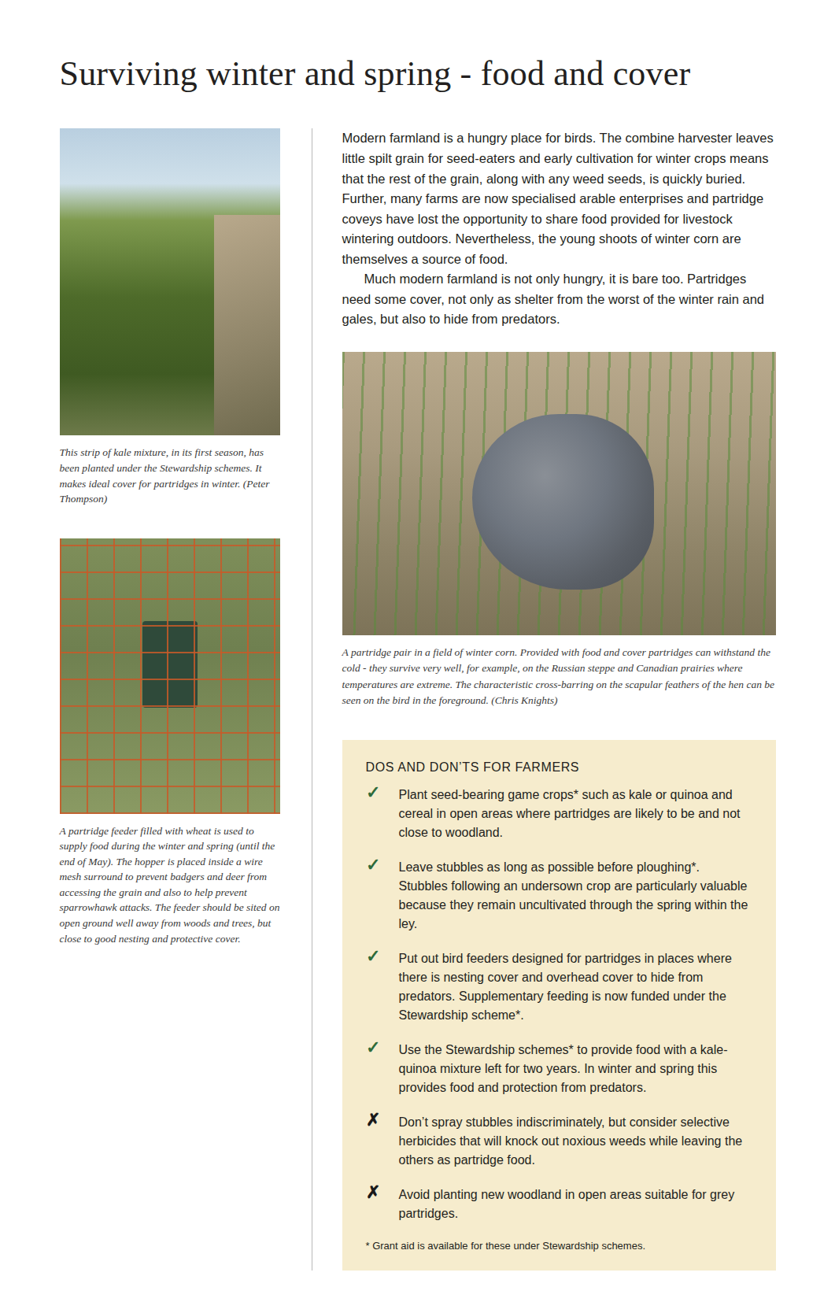Surviving winter and spring - food and cover
This strip of kale mixture, in its first season, has been planted under the Stewardship schemes. It makes ideal cover for partridges in winter. (Peter Thompson)
A partridge feeder filled with wheat is used to supply food during the winter and spring (until the end of May). The hopper is placed inside a wire mesh surround to prevent badgers and deer from accessing the grain and also to help prevent sparrowhawk attacks. The feeder should be sited on open ground well away from woods and trees, but close to good nesting and protective cover.
Modern farmland is a hungry place for birds. The combine harvester leaves little spilt grain for seed-eaters and early cultivation for winter crops means that the rest of the grain, along with any weed seeds, is quickly buried. Further, many farms are now specialised arable enterprises and partridge coveys have lost the opportunity to share food provided for livestock wintering outdoors. Nevertheless, the young shoots of winter corn are themselves a source of food.
Much modern farmland is not only hungry, it is bare too. Partridges need some cover, not only as shelter from the worst of the winter rain and gales, but also to hide from predators.
A partridge pair in a field of winter corn. Provided with food and cover partridges can withstand the cold - they survive very well, for example, on the Russian steppe and Canadian prairies where temperatures are extreme. The characteristic cross-barring on the scapular feathers of the hen can be seen on the bird in the foreground. (Chris Knights)
Dos and don’ts for farmers
✓Plant seed-bearing game crops* such as kale or quinoa and cereal in open areas where partridges are likely to be and not close to woodland.
✓Leave stubbles as long as possible before ploughing*. Stubbles following an undersown crop are particularly valuable because they remain uncultivated through the spring within the ley.
✓Put out bird feeders designed for partridges in places where there is nesting cover and overhead cover to hide from predators. Supplementary feeding is now funded under the Stewardship scheme*.
✓Use the Stewardship schemes* to provide food with a kale-quinoa mixture left for two years. In winter and spring this provides food and protection from predators.
✗Don’t spray stubbles indiscriminately, but consider selective herbicides that will knock out noxious weeds while leaving the others as partridge food.
✗Avoid planting new woodland in open areas suitable for grey partridges.
* Grant aid is available for these under Stewardship schemes.